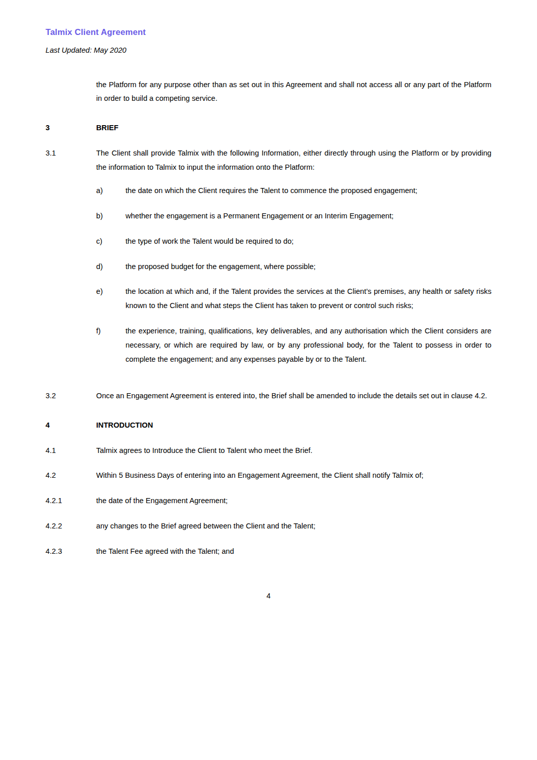Talmix Client Agreement
Last Updated: May 2020
the Platform for any purpose other than as set out in this Agreement and shall not access all or any part of the Platform in order to build a competing service.
3
BRIEF
3.1
The Client shall provide Talmix with the following Information, either directly through using the Platform or by providing the information to Talmix to input the information onto the Platform:
a) the date on which the Client requires the Talent to commence the proposed engagement;
b) whether the engagement is a Permanent Engagement or an Interim Engagement;
c) the type of work the Talent would be required to do;
d) the proposed budget for the engagement, where possible;
e) the location at which and, if the Talent provides the services at the Client’s premises, any health or safety risks known to the Client and what steps the Client has taken to prevent or control such risks;
f) the experience, training, qualifications, key deliverables, and any authorisation which the Client considers are necessary, or which are required by law, or by any professional body, for the Talent to possess in order to complete the engagement; and any expenses payable by or to the Talent.
3.2
Once an Engagement Agreement is entered into, the Brief shall be amended to include the details set out in clause 4.2.
4
INTRODUCTION
4.1
Talmix agrees to Introduce the Client to Talent who meet the Brief.
4.2
Within 5 Business Days of entering into an Engagement Agreement, the Client shall notify Talmix of;
4.2.1
the date of the Engagement Agreement;
4.2.2
any changes to the Brief agreed between the Client and the Talent;
4.2.3
the Talent Fee agreed with the Talent; and
4